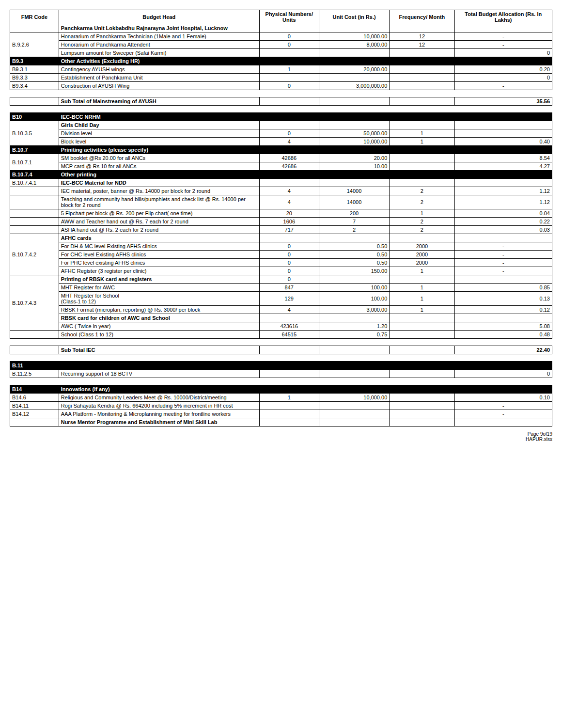| FMR Code | Budget Head | Physical Numbers/ Units | Unit Cost (in Rs.) | Frequency/ Month | Total Budget Allocation (Rs. In Lakhs) |
| --- | --- | --- | --- | --- | --- |
| | Panchkarma Unit Lokbabdhu Rajnarayna Joint Hospital, Lucknow | | | | |
| B.9.2.6 | Honararium of Panchkarma Technician (1Male and 1 Female) | 0 | 10,000.00 | 12 | - |
| Honorarium of Panchkarma Attendent | 0 | 8,000.00 | 12 | - |
| Lumpsum amount for Sweeper (Safai Karmi) | | | | 0 |
| B9.3 | Other Activities (Excluding HR) | | | | |
| B9.3.1 | Contingency AYUSH wings | 1 | 20,000.00 | | 0.20 |
| B9.3.3 | Establishment of Panchkarma Unit | | | | 0 |
| B9.3.4 | Construction of AYUSH Wing | 0 | 3,000,000.00 | | - |
| | Sub Total of Mainstreaming of AYUSH | | | | 35.56 |
| B10 | IEC-BCC NRHM | | | | |
| B.10.3.5 | Girls Child Day | | | | |
| Division level | 0 | 50,000.00 | 1 | - |
| Block level | 4 | 10,000.00 | 1 | 0.40 |
| B.10.7 | Priniting activities (please specify) | | | | |
| B.10.7.1 | SM booklet @Rs 20.00 for all ANCs | 42686 | 20.00 | | 8.54 |
| MCP card @ Rs 10 for all ANCs | 42686 | 10.00 | | 4.27 |
| B.10.7.4 | Other printing | | | | |
| B.10.7.4.1 | IEC-BCC Material for NDD | | | | |
| | IEC material, poster, banner @ Rs. 14000 per block for 2 round | 4 | 14000 | 2 | 1.12 |
| | Teaching and community hand bills/pumphlets and check list @ Rs. 14000 per block for 2 round | 4 | 14000 | 2 | 1.12 |
| | 5 Fipchart per block @ Rs. 200 per Flip chart( one time) | 20 | 200 | 1 | 0.04 |
| | AWW and Teacher hand out @ Rs. 7 each for 2 round | 1606 | 7 | 2 | 0.22 |
| | ASHA hand out @ Rs. 2 each for 2 round | 717 | 2 | 2 | 0.03 |
| B.10.7.4.2 | AFHC cards | | | | |
| For DH & MC level Existing AFHS clinics | 0 | 0.50 | 2000 | - |
| For CHC level Existing AFHS clinics | 0 | 0.50 | 2000 | - |
| For PHC level existing AFHS clinics | 0 | 0.50 | 2000 | - |
| AFHC Register (3 register per clinic) | 0 | 150.00 | 1 | - |
| B.10.7.4.3 | Printing of RBSK card and registers | 0 | | | |
| MHT Register for AWC | 847 | 100.00 | 1 | 0.85 |
| MHT Register for School (Class-1 to 12) | 129 | 100.00 | 1 | 0.13 |
| RBSK Format (microplan, reporting) @ Rs. 3000/ per block | 4 | 3,000.00 | 1 | 0.12 |
| RBSK card for children of AWC and School | | | | |
| AWC ( Twice in year) | 423616 | 1.20 | | 5.08 |
| | School (Class 1 to 12) | 64515 | 0.75 | | 0.48 |
| | Sub Total IEC | | | | 22.40 |
| B.11 | | | | | |
| B.11.2.5 | Recurring support of 18 BCTV | | | | 0 |
| B14 | Innovations (if any) | | | | |
| B14.6 | Religious and Community Leaders Meet @ Rs. 10000/District/meeting | 1 | 10,000.00 | | 0.10 |
| B14.11 | Rogi Sahayata Kendra @ Rs. 664200 including 5% increment in HR cost | | | | - |
| B14.12 | AAA Platform - Monitoring & Microplanning meeting for frontline workers | | | | - |
| | Nurse Mentor Programme and Establishment of Mini Skill Lab | | | | |
Page 9of19
HAPUR.xlsx